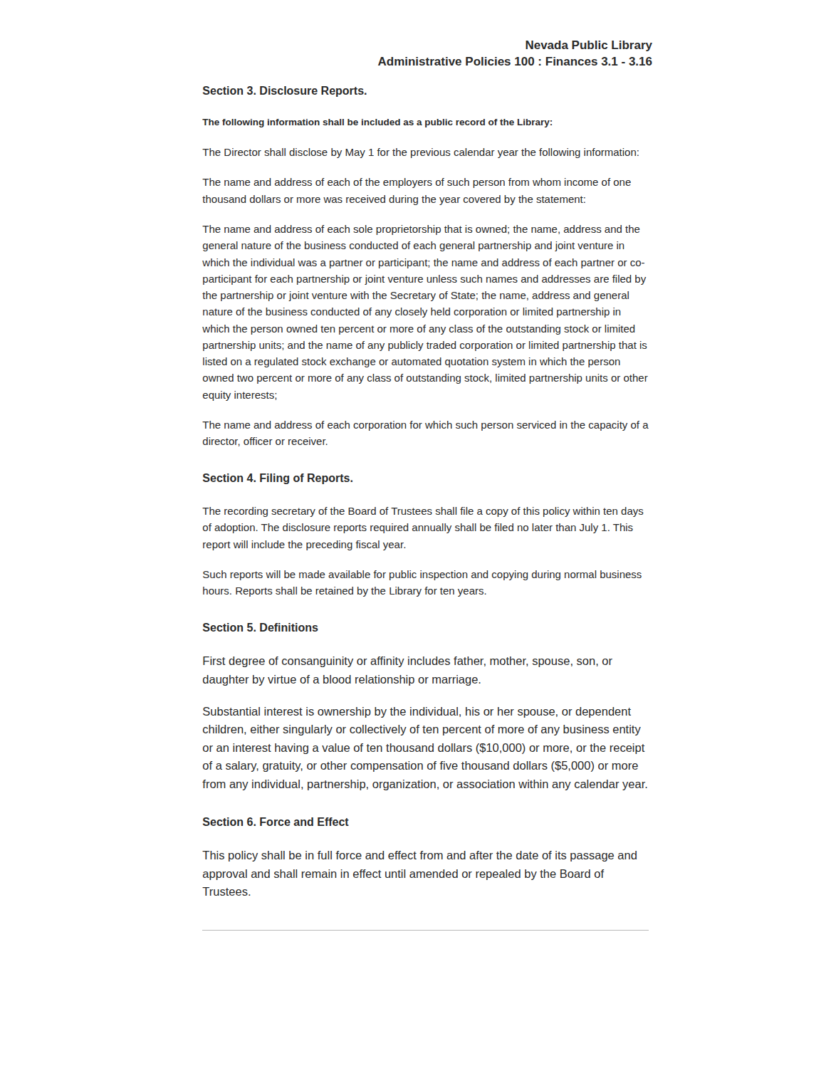Nevada Public Library Administrative Policies 100 : Finances 3.1 - 3.16
Section 3. Disclosure Reports.
The following information shall be included as a public record of the Library:
The Director shall disclose by May 1 for the previous calendar year the following information:
The name and address of each of the employers of such person from whom income of one thousand dollars or more was received during the year covered by the statement:
The name and address of each sole proprietorship that is owned; the name, address and the general nature of the business conducted of each general partnership and joint venture in which the individual was a partner or participant; the name and address of each partner or co-participant for each partnership or joint venture unless such names and addresses are filed by the partnership or joint venture with the Secretary of State; the name, address and general nature of the business conducted of any closely held corporation or limited partnership in which the person owned ten percent or more of any class of the outstanding stock or limited partnership units; and the name of any publicly traded corporation or limited partnership that is listed on a regulated stock exchange or automated quotation system in which the person owned two percent or more of any class of outstanding stock, limited partnership units or other equity interests;
The name and address of each corporation for which such person serviced in the capacity of a director, officer or receiver.
Section 4. Filing of Reports.
The recording secretary of the Board of Trustees shall file a copy of this policy within ten days of adoption. The disclosure reports required annually shall be filed no later than July 1. This report will include the preceding fiscal year.
Such reports will be made available for public inspection and copying during normal business hours. Reports shall be retained by the Library for ten years.
Section 5. Definitions
First degree of consanguinity or affinity includes father, mother, spouse, son, or daughter by virtue of a blood relationship or marriage.
Substantial interest is ownership by the individual, his or her spouse, or dependent children, either singularly or collectively of ten percent of more of any business entity or an interest having a value of ten thousand dollars ($10,000) or more, or the receipt of a salary, gratuity, or other compensation of five thousand dollars ($5,000) or more from any individual, partnership, organization, or association within any calendar year.
Section 6. Force and Effect
This policy shall be in full force and effect from and after the date of its passage and approval and shall remain in effect until amended or repealed by the Board of Trustees.